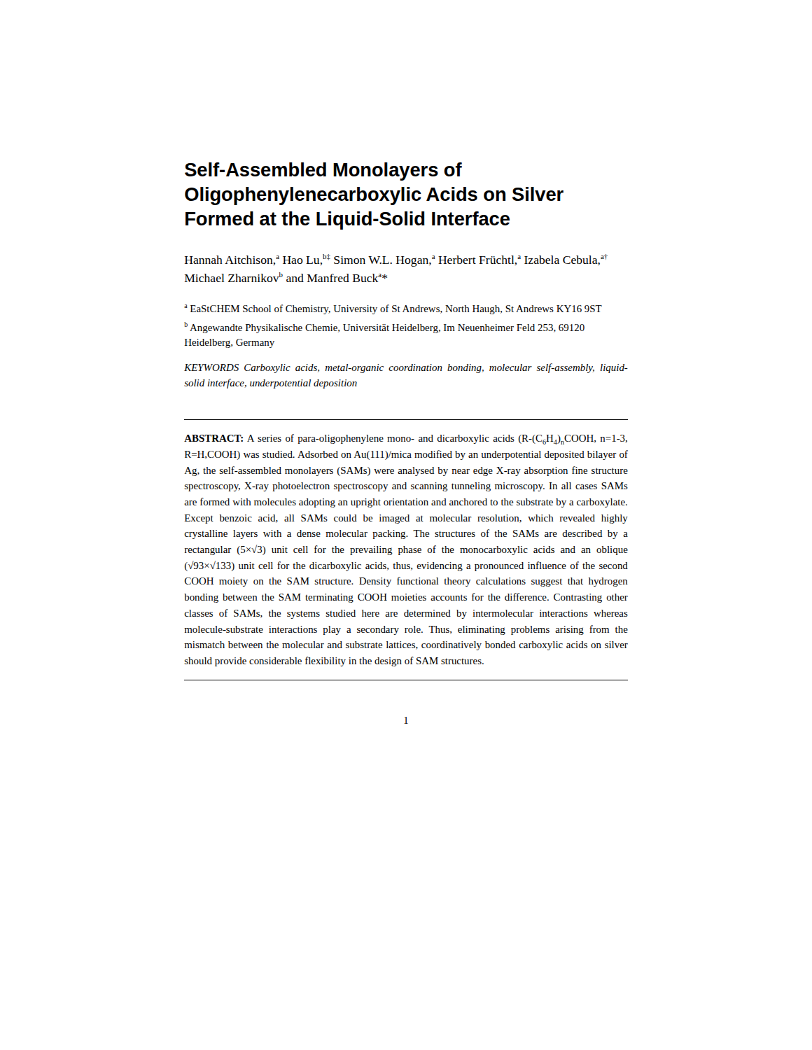Self-Assembled Monolayers of Oligophenylenecarboxylic Acids on Silver Formed at the Liquid-Solid Interface
Hannah Aitchison,a Hao Lu,b‡ Simon W.L. Hogan,a Herbert Früchtl,a Izabela Cebula,a† Michael Zharnikovb and Manfred Bucka*
a EaStCHEM School of Chemistry, University of St Andrews, North Haugh, St Andrews KY16 9ST
b Angewandte Physikalische Chemie, Universität Heidelberg, Im Neuenheimer Feld 253, 69120 Heidelberg, Germany
KEYWORDS Carboxylic acids, metal-organic coordination bonding, molecular self-assembly, liquid-solid interface, underpotential deposition
ABSTRACT: A series of para-oligophenylene mono- and dicarboxylic acids (R-(C6H4)nCOOH, n=1-3, R=H,COOH) was studied. Adsorbed on Au(111)/mica modified by an underpotential deposited bilayer of Ag, the self-assembled monolayers (SAMs) were analysed by near edge X-ray absorption fine structure spectroscopy, X-ray photoelectron spectroscopy and scanning tunneling microscopy. In all cases SAMs are formed with molecules adopting an upright orientation and anchored to the substrate by a carboxylate. Except benzoic acid, all SAMs could be imaged at molecular resolution, which revealed highly crystalline layers with a dense molecular packing. The structures of the SAMs are described by a rectangular (5×√3) unit cell for the prevailing phase of the monocarboxylic acids and an oblique (√93×√133) unit cell for the dicarboxylic acids, thus, evidencing a pronounced influence of the second COOH moiety on the SAM structure. Density functional theory calculations suggest that hydrogen bonding between the SAM terminating COOH moieties accounts for the difference. Contrasting other classes of SAMs, the systems studied here are determined by intermolecular interactions whereas molecule-substrate interactions play a secondary role. Thus, eliminating problems arising from the mismatch between the molecular and substrate lattices, coordinatively bonded carboxylic acids on silver should provide considerable flexibility in the design of SAM structures.
1